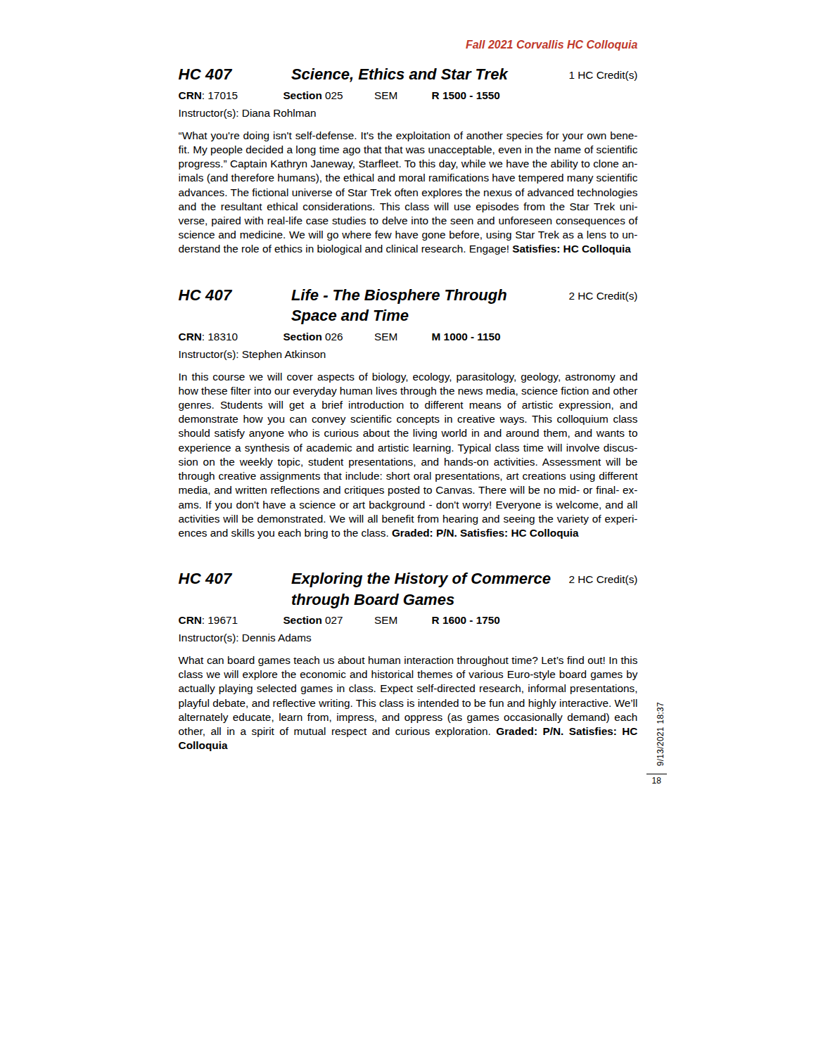Fall 2021 Corvallis HC Colloquia
HC 407 Science, Ethics and Star Trek 1 HC Credit(s)
CRN: 17015 Section 025 SEM R 1500 - 1550
Instructor(s): Diana Rohlman
“What you're doing isn't self-defense. It's the exploitation of another species for your own benefit. My people decided a long time ago that that was unacceptable, even in the name of scientific progress.” Captain Kathryn Janeway, Starfleet. To this day, while we have the ability to clone animals (and therefore humans), the ethical and moral ramifications have tempered many scientific advances. The fictional universe of Star Trek often explores the nexus of advanced technologies and the resultant ethical considerations. This class will use episodes from the Star Trek universe, paired with real-life case studies to delve into the seen and unforeseen consequences of science and medicine. We will go where few have gone before, using Star Trek as a lens to understand the role of ethics in biological and clinical research. Engage! Satisfies: HC Colloquia
HC 407 Life - The Biosphere Through Space and Time 2 HC Credit(s)
CRN: 18310 Section 026 SEM M 1000 - 1150
Instructor(s): Stephen Atkinson
In this course we will cover aspects of biology, ecology, parasitology, geology, astronomy and how these filter into our everyday human lives through the news media, science fiction and other genres. Students will get a brief introduction to different means of artistic expression, and demonstrate how you can convey scientific concepts in creative ways. This colloquium class should satisfy anyone who is curious about the living world in and around them, and wants to experience a synthesis of academic and artistic learning. Typical class time will involve discussion on the weekly topic, student presentations, and hands-on activities. Assessment will be through creative assignments that include: short oral presentations, art creations using different media, and written reflections and critiques posted to Canvas. There will be no mid- or final- exams. If you don't have a science or art background - don't worry! Everyone is welcome, and all activities will be demonstrated. We will all benefit from hearing and seeing the variety of experiences and skills you each bring to the class. Graded: P/N. Satisfies: HC Colloquia
HC 407 Exploring the History of Commerce through Board Games 2 HC Credit(s)
CRN: 19671 Section 027 SEM R 1600 - 1750
Instructor(s): Dennis Adams
What can board games teach us about human interaction throughout time? Let’s find out! In this class we will explore the economic and historical themes of various Euro-style board games by actually playing selected games in class. Expect self-directed research, informal presentations, playful debate, and reflective writing. This class is intended to be fun and highly interactive. We’ll alternately educate, learn from, impress, and oppress (as games occasionally demand) each other, all in a spirit of mutual respect and curious exploration. Graded: P/N. Satisfies: HC Colloquia
9/13/2021 18:37 18